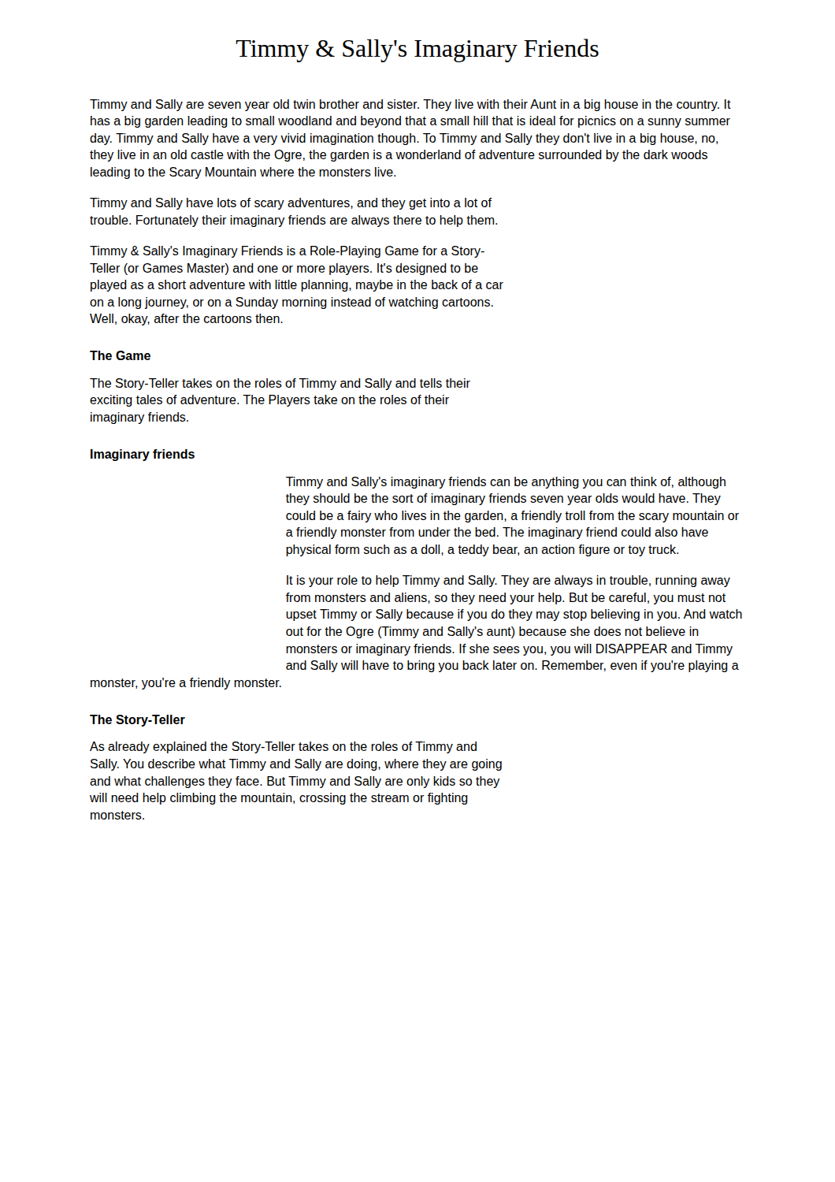Timmy & Sally's Imaginary Friends
Timmy and Sally are seven year old twin brother and sister. They live with their Aunt in a big house in the country. It has a big garden leading to small woodland and beyond that a small hill that is ideal for picnics on a sunny summer day. Timmy and Sally have a very vivid imagination though. To Timmy and Sally they don't live in a big house, no, they live in an old castle with the Ogre, the garden is a wonderland of adventure surrounded by the dark woods leading to the Scary Mountain where the monsters live.
Timmy and Sally have lots of scary adventures, and they get into a lot of trouble. Fortunately their imaginary friends are always there to help them.
Timmy & Sally's Imaginary Friends is a Role-Playing Game for a Story-Teller (or Games Master) and one or more players. It's designed to be played as a short adventure with little planning, maybe in the back of a car on a long journey, or on a Sunday morning instead of watching cartoons. Well, okay, after the cartoons then.
The Game
The Story-Teller takes on the roles of Timmy and Sally and tells their exciting tales of adventure. The Players take on the roles of their imaginary friends.
Imaginary friends
Timmy and Sally's imaginary friends can be anything you can think of, although they should be the sort of imaginary friends seven year olds would have. They could be a fairy who lives in the garden, a friendly troll from the scary mountain or a friendly monster from under the bed. The imaginary friend could also have physical form such as a doll, a teddy bear, an action figure or toy truck.
It is your role to help Timmy and Sally. They are always in trouble, running away from monsters and aliens, so they need your help. But be careful, you must not upset Timmy or Sally because if you do they may stop believing in you. And watch out for the Ogre (Timmy and Sally's aunt) because she does not believe in monsters or imaginary friends. If she sees you, you will disappear and Timmy and Sally will have to bring you back later on. Remember, even if you're playing a monster, you're a friendly monster.
The Story-Teller
As already explained the Story-Teller takes on the roles of Timmy and Sally. You describe what Timmy and Sally are doing, where they are going and what challenges they face. But Timmy and Sally are only kids so they will need help climbing the mountain, crossing the stream or fighting monsters.